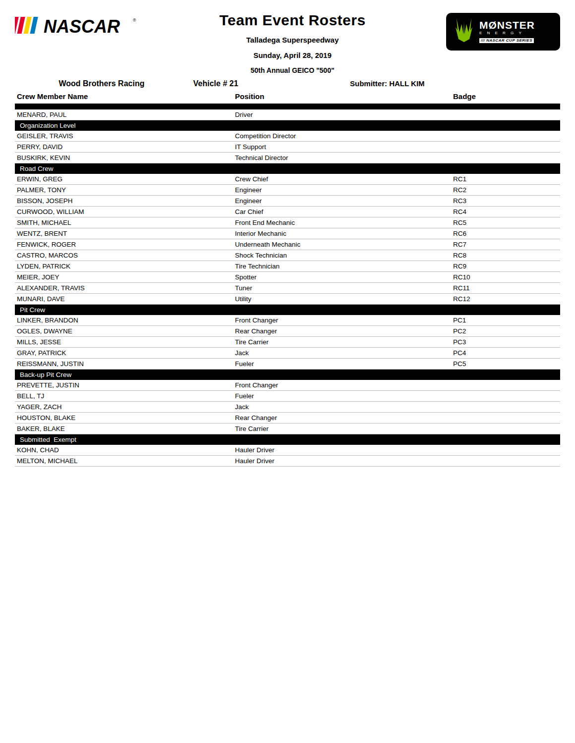NASCAR ®
Team Event Rosters
Talladega Superspeedway
Sunday, April 28, 2019
50th Annual GEICO "500"
MØNSTER
E N E R G Y
/// NASCAR CUP SERIES
Wood Brothers Racing
Vehicle # 21
Submitter: HALL KIM
| Crew Member Name | Position | Badge |
| --- | --- | --- |
| MENARD, PAUL | Driver | |
| Organization Level |
| GEISLER, TRAVIS | Competition Director | |
| PERRY, DAVID | IT Support | |
| BUSKIRK, KEVIN | Technical Director | |
| Road Crew |
| ERWIN, GREG | Crew Chief | RC1 |
| PALMER, TONY | Engineer | RC2 |
| BISSON, JOSEPH | Engineer | RC3 |
| CURWOOD, WILLIAM | Car Chief | RC4 |
| SMITH, MICHAEL | Front End Mechanic | RC5 |
| WENTZ, BRENT | Interior Mechanic | RC6 |
| FENWICK, ROGER | Underneath Mechanic | RC7 |
| CASTRO, MARCOS | Shock Technician | RC8 |
| LYDEN, PATRICK | Tire Technician | RC9 |
| MEIER, JOEY | Spotter | RC10 |
| ALEXANDER, TRAVIS | Tuner | RC11 |
| MUNARI, DAVE | Utility | RC12 |
| Pit Crew |
| LINKER, BRANDON | Front Changer | PC1 |
| OGLES, DWAYNE | Rear Changer | PC2 |
| MILLS, JESSE | Tire Carrier | PC3 |
| GRAY, PATRICK | Jack | PC4 |
| REISSMANN, JUSTIN | Fueler | PC5 |
| Back-up Pit Crew |
| PREVETTE, JUSTIN | Front Changer | |
| BELL, TJ | Fueler | |
| YAGER, ZACH | Jack | |
| HOUSTON, BLAKE | Rear Changer | |
| BAKER, BLAKE | Tire Carrier | |
| Submitted Exempt |
| KOHN, CHAD | Hauler Driver | |
| MELTON, MICHAEL | Hauler Driver | |